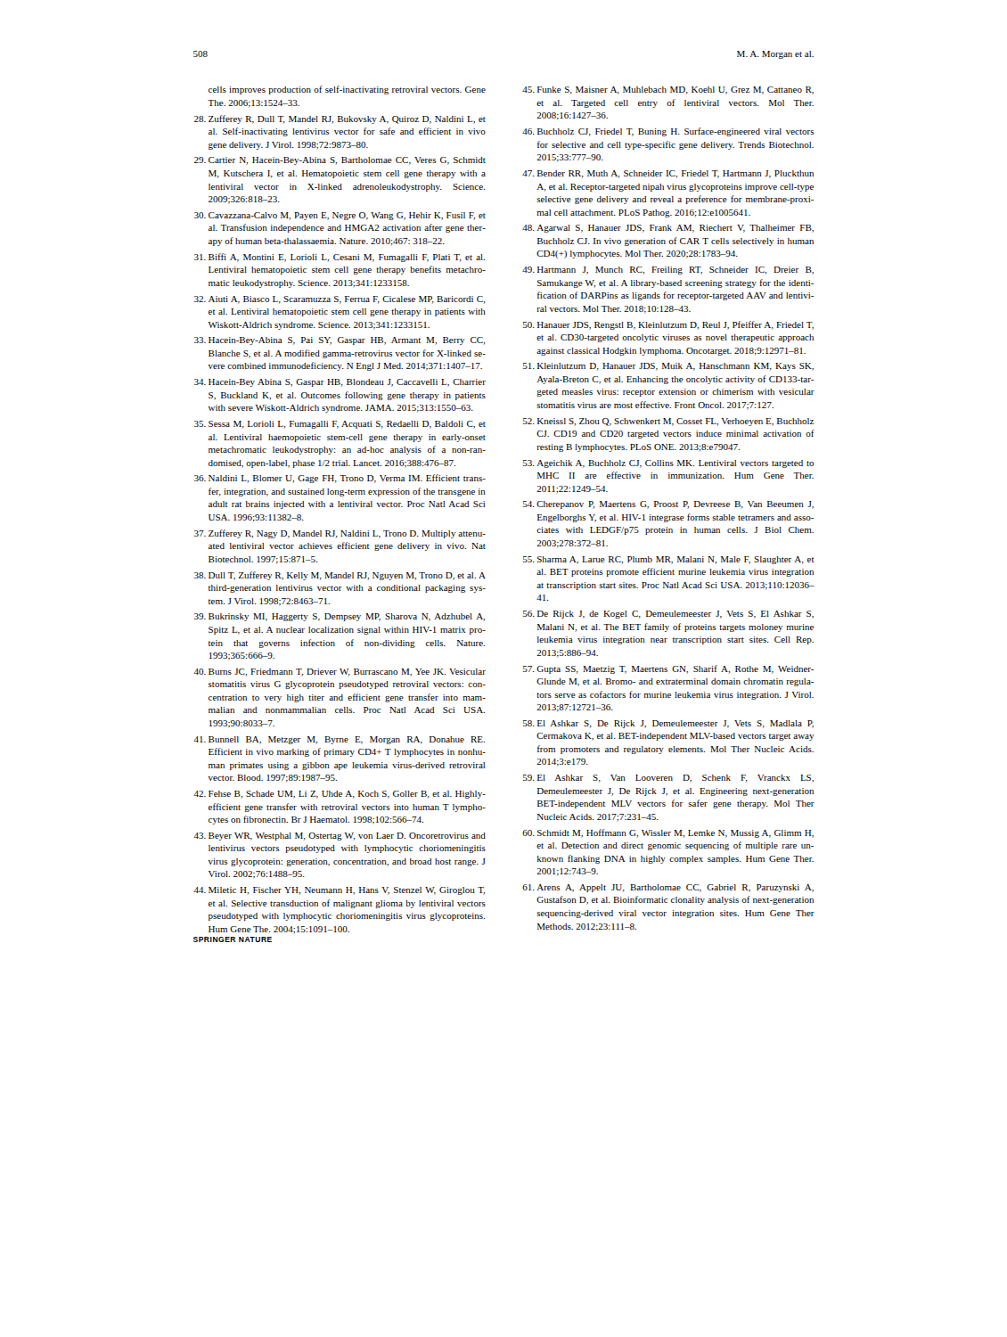508 M. A. Morgan et al.
cells improves production of self-inactivating retroviral vectors. Gene The. 2006;13:1524–33.
28. Zufferey R, Dull T, Mandel RJ, Bukovsky A, Quiroz D, Naldini L, et al. Self-inactivating lentivirus vector for safe and efficient in vivo gene delivery. J Virol. 1998;72:9873–80.
29. Cartier N, Hacein-Bey-Abina S, Bartholomae CC, Veres G, Schmidt M, Kutschera I, et al. Hematopoietic stem cell gene therapy with a lentiviral vector in X-linked adrenoleukodystrophy. Science. 2009;326:818–23.
30. Cavazzana-Calvo M, Payen E, Negre O, Wang G, Hehir K, Fusil F, et al. Transfusion independence and HMGA2 activation after gene therapy of human beta-thalassaemia. Nature. 2010;467: 318–22.
31. Biffi A, Montini E, Lorioli L, Cesani M, Fumagalli F, Plati T, et al. Lentiviral hematopoietic stem cell gene therapy benefits metachromatic leukodystrophy. Science. 2013;341:1233158.
32. Aiuti A, Biasco L, Scaramuzza S, Ferrua F, Cicalese MP, Baricordi C, et al. Lentiviral hematopoietic stem cell gene therapy in patients with Wiskott-Aldrich syndrome. Science. 2013;341:1233151.
33. Hacein-Bey-Abina S, Pai SY, Gaspar HB, Armant M, Berry CC, Blanche S, et al. A modified gamma-retrovirus vector for X-linked severe combined immunodeficiency. N Engl J Med. 2014;371:1407–17.
34. Hacein-Bey Abina S, Gaspar HB, Blondeau J, Caccavelli L, Charrier S, Buckland K, et al. Outcomes following gene therapy in patients with severe Wiskott-Aldrich syndrome. JAMA. 2015;313:1550–63.
35. Sessa M, Lorioli L, Fumagalli F, Acquati S, Redaelli D, Baldoli C, et al. Lentiviral haemopoietic stem-cell gene therapy in early-onset metachromatic leukodystrophy: an ad-hoc analysis of a non-randomised, open-label, phase 1/2 trial. Lancet. 2016;388:476–87.
36. Naldini L, Blomer U, Gage FH, Trono D, Verma IM. Efficient transfer, integration, and sustained long-term expression of the transgene in adult rat brains injected with a lentiviral vector. Proc Natl Acad Sci USA. 1996;93:11382–8.
37. Zufferey R, Nagy D, Mandel RJ, Naldini L, Trono D. Multiply attenuated lentiviral vector achieves efficient gene delivery in vivo. Nat Biotechnol. 1997;15:871–5.
38. Dull T, Zufferey R, Kelly M, Mandel RJ, Nguyen M, Trono D, et al. A third-generation lentivirus vector with a conditional packaging system. J Virol. 1998;72:8463–71.
39. Bukrinsky MI, Haggerty S, Dempsey MP, Sharova N, Adzhubel A, Spitz L, et al. A nuclear localization signal within HIV-1 matrix protein that governs infection of non-dividing cells. Nature. 1993;365:666–9.
40. Burns JC, Friedmann T, Driever W, Burrascano M, Yee JK. Vesicular stomatitis virus G glycoprotein pseudotyped retroviral vectors: concentration to very high titer and efficient gene transfer into mammalian and nonmammalian cells. Proc Natl Acad Sci USA. 1993;90:8033–7.
41. Bunnell BA, Metzger M, Byrne E, Morgan RA, Donahue RE. Efficient in vivo marking of primary CD4+ T lymphocytes in nonhuman primates using a gibbon ape leukemia virus-derived retroviral vector. Blood. 1997;89:1987–95.
42. Fehse B, Schade UM, Li Z, Uhde A, Koch S, Goller B, et al. Highly-efficient gene transfer with retroviral vectors into human T lymphocytes on fibronectin. Br J Haematol. 1998;102:566–74.
43. Beyer WR, Westphal M, Ostertag W, von Laer D. Oncoretrovirus and lentivirus vectors pseudotyped with lymphocytic choriomeningitis virus glycoprotein: generation, concentration, and broad host range. J Virol. 2002;76:1488–95.
44. Miletic H, Fischer YH, Neumann H, Hans V, Stenzel W, Giroglou T, et al. Selective transduction of malignant glioma by lentiviral vectors pseudotyped with lymphocytic choriomeningitis virus glycoproteins. Hum Gene The. 2004;15:1091–100.
45. Funke S, Maisner A, Muhlebach MD, Koehl U, Grez M, Cattaneo R, et al. Targeted cell entry of lentiviral vectors. Mol Ther. 2008;16:1427–36.
46. Buchholz CJ, Friedel T, Buning H. Surface-engineered viral vectors for selective and cell type-specific gene delivery. Trends Biotechnol. 2015;33:777–90.
47. Bender RR, Muth A, Schneider IC, Friedel T, Hartmann J, Pluckthun A, et al. Receptor-targeted nipah virus glycoproteins improve cell-type selective gene delivery and reveal a preference for membrane-proximal cell attachment. PLoS Pathog. 2016;12:e1005641.
48. Agarwal S, Hanauer JDS, Frank AM, Riechert V, Thalheimer FB, Buchholz CJ. In vivo generation of CAR T cells selectively in human CD4(+) lymphocytes. Mol Ther. 2020;28:1783–94.
49. Hartmann J, Munch RC, Freiling RT, Schneider IC, Dreier B, Samukange W, et al. A library-based screening strategy for the identification of DARPins as ligands for receptor-targeted AAV and lentiviral vectors. Mol Ther. 2018;10:128–43.
50. Hanauer JDS, Rengstl B, Kleinlutzum D, Reul J, Pfeiffer A, Friedel T, et al. CD30-targeted oncolytic viruses as novel therapeutic approach against classical Hodgkin lymphoma. Oncotarget. 2018;9:12971–81.
51. Kleinlutzum D, Hanauer JDS, Muik A, Hanschmann KM, Kays SK, Ayala-Breton C, et al. Enhancing the oncolytic activity of CD133-targeted measles virus: receptor extension or chimerism with vesicular stomatitis virus are most effective. Front Oncol. 2017;7:127.
52. Kneissl S, Zhou Q, Schwenkert M, Cosset FL, Verhoeyen E, Buchholz CJ. CD19 and CD20 targeted vectors induce minimal activation of resting B lymphocytes. PLoS ONE. 2013;8:e79047.
53. Ageichik A, Buchholz CJ, Collins MK. Lentiviral vectors targeted to MHC II are effective in immunization. Hum Gene Ther. 2011;22:1249–54.
54. Cherepanov P, Maertens G, Proost P, Devreese B, Van Beeumen J, Engelborghs Y, et al. HIV-1 integrase forms stable tetramers and associates with LEDGF/p75 protein in human cells. J Biol Chem. 2003;278:372–81.
55. Sharma A, Larue RC, Plumb MR, Malani N, Male F, Slaughter A, et al. BET proteins promote efficient murine leukemia virus integration at transcription start sites. Proc Natl Acad Sci USA. 2013;110:12036–41.
56. De Rijck J, de Kogel C, Demeulemeester J, Vets S, El Ashkar S, Malani N, et al. The BET family of proteins targets moloney murine leukemia virus integration near transcription start sites. Cell Rep. 2013;5:886–94.
57. Gupta SS, Maetzig T, Maertens GN, Sharif A, Rothe M, Weidner-Glunde M, et al. Bromo- and extraterminal domain chromatin regulators serve as cofactors for murine leukemia virus integration. J Virol. 2013;87:12721–36.
58. El Ashkar S, De Rijck J, Demeulemeester J, Vets S, Madlala P, Cermakova K, et al. BET-independent MLV-based vectors target away from promoters and regulatory elements. Mol Ther Nucleic Acids. 2014;3:e179.
59. El Ashkar S, Van Looveren D, Schenk F, Vranckx LS, Demeulemeester J, De Rijck J, et al. Engineering next-generation BET-independent MLV vectors for safer gene therapy. Mol Ther Nucleic Acids. 2017;7:231–45.
60. Schmidt M, Hoffmann G, Wissler M, Lemke N, Mussig A, Glimm H, et al. Detection and direct genomic sequencing of multiple rare unknown flanking DNA in highly complex samples. Hum Gene Ther. 2001;12:743–9.
61. Arens A, Appelt JU, Bartholomae CC, Gabriel R, Paruzynski A, Gustafson D, et al. Bioinformatic clonality analysis of next-generation sequencing-derived viral vector integration sites. Hum Gene Ther Methods. 2012;23:111–8.
SPRINGER NATURE